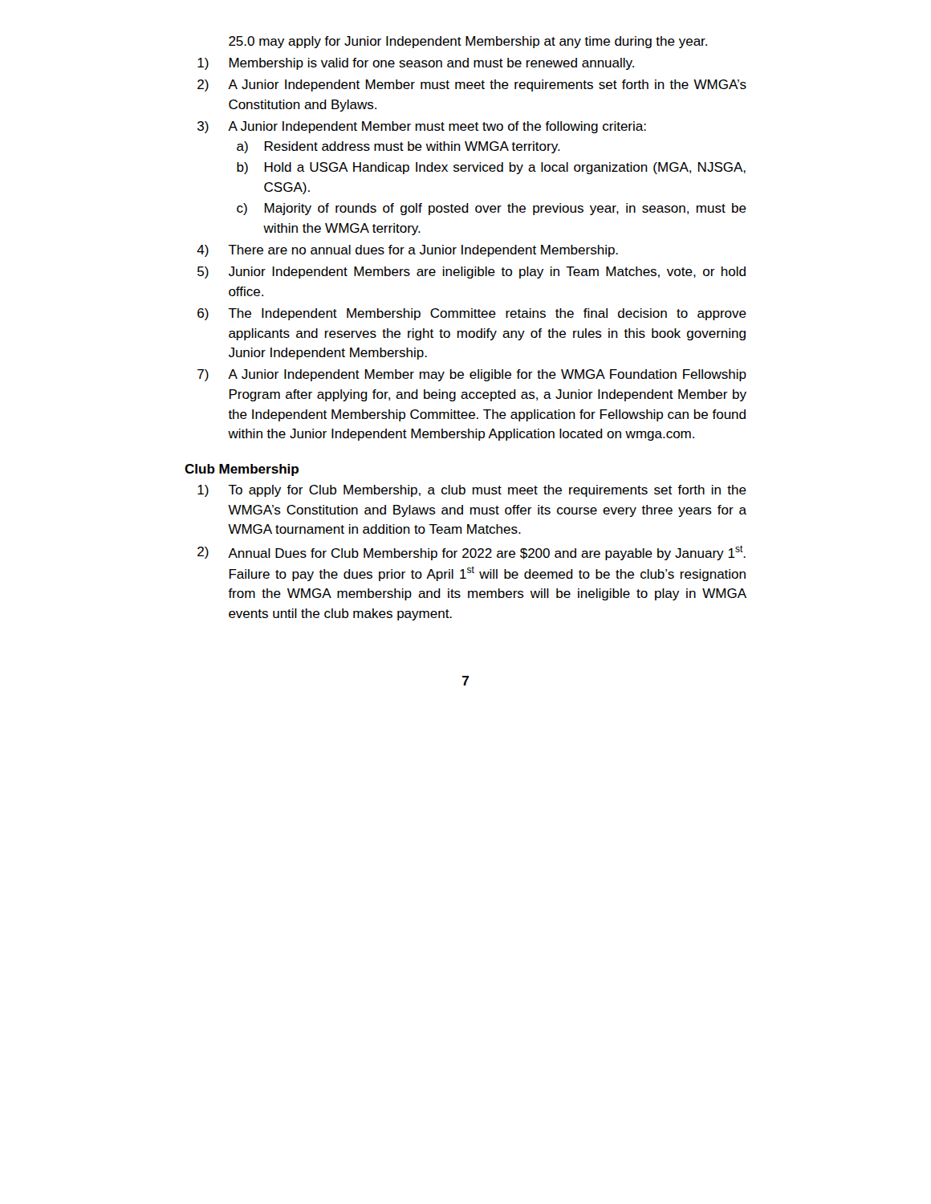25.0 may apply for Junior Independent Membership at any time during the year.
Membership is valid for one season and must be renewed annually.
A Junior Independent Member must meet the requirements set forth in the WMGA’s Constitution and Bylaws.
A Junior Independent Member must meet two of the following criteria:
Resident address must be within WMGA territory.
Hold a USGA Handicap Index serviced by a local organization (MGA, NJSGA, CSGA).
Majority of rounds of golf posted over the previous year, in season, must be within the WMGA territory.
There are no annual dues for a Junior Independent Membership.
Junior Independent Members are ineligible to play in Team Matches, vote, or hold office.
The Independent Membership Committee retains the final decision to approve applicants and reserves the right to modify any of the rules in this book governing Junior Independent Membership.
A Junior Independent Member may be eligible for the WMGA Foundation Fellowship Program after applying for, and being accepted as, a Junior Independent Member by the Independent Membership Committee. The application for Fellowship can be found within the Junior Independent Membership Application located on wmga.com.
Club Membership
To apply for Club Membership, a club must meet the requirements set forth in the WMGA’s Constitution and Bylaws and must offer its course every three years for a WMGA tournament in addition to Team Matches.
Annual Dues for Club Membership for 2022 are $200 and are payable by January 1st. Failure to pay the dues prior to April 1st will be deemed to be the club’s resignation from the WMGA membership and its members will be ineligible to play in WMGA events until the club makes payment.
7